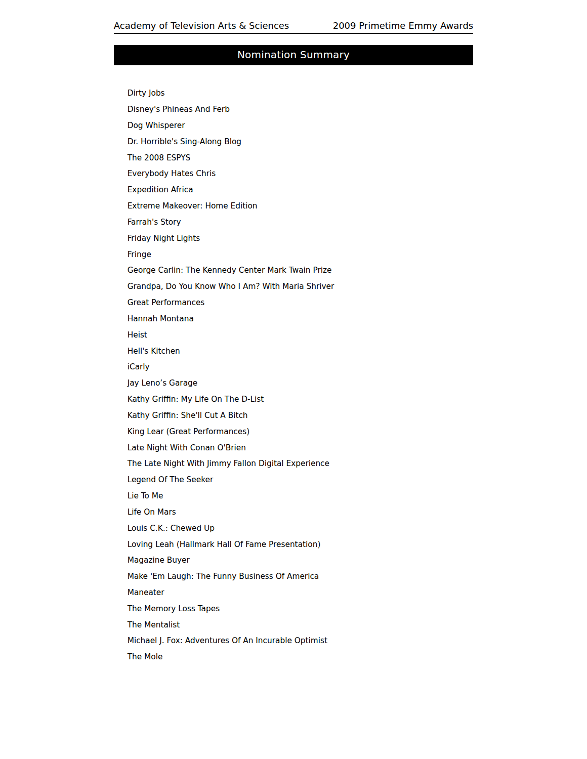Academy of Television Arts & Sciences
2009 Primetime Emmy Awards
Nomination Summary
Dirty Jobs
Disney's Phineas And Ferb
Dog Whisperer
Dr. Horrible's Sing-Along Blog
The 2008 ESPYS
Everybody Hates Chris
Expedition Africa
Extreme Makeover: Home Edition
Farrah's Story
Friday Night Lights
Fringe
George Carlin: The Kennedy Center Mark Twain Prize
Grandpa, Do You Know Who I Am? With Maria Shriver
Great Performances
Hannah Montana
Heist
Hell's Kitchen
iCarly
Jay Leno’s Garage
Kathy Griffin: My Life On The D-List
Kathy Griffin: She'll Cut A Bitch
King Lear (Great Performances)
Late Night With Conan O'Brien
The Late Night With Jimmy Fallon Digital Experience
Legend Of The Seeker
Lie To Me
Life On Mars
Louis C.K.: Chewed Up
Loving Leah (Hallmark Hall Of Fame Presentation)
Magazine Buyer
Make 'Em Laugh: The Funny Business Of America
Maneater
The Memory Loss Tapes
The Mentalist
Michael J. Fox: Adventures Of An Incurable Optimist
The Mole